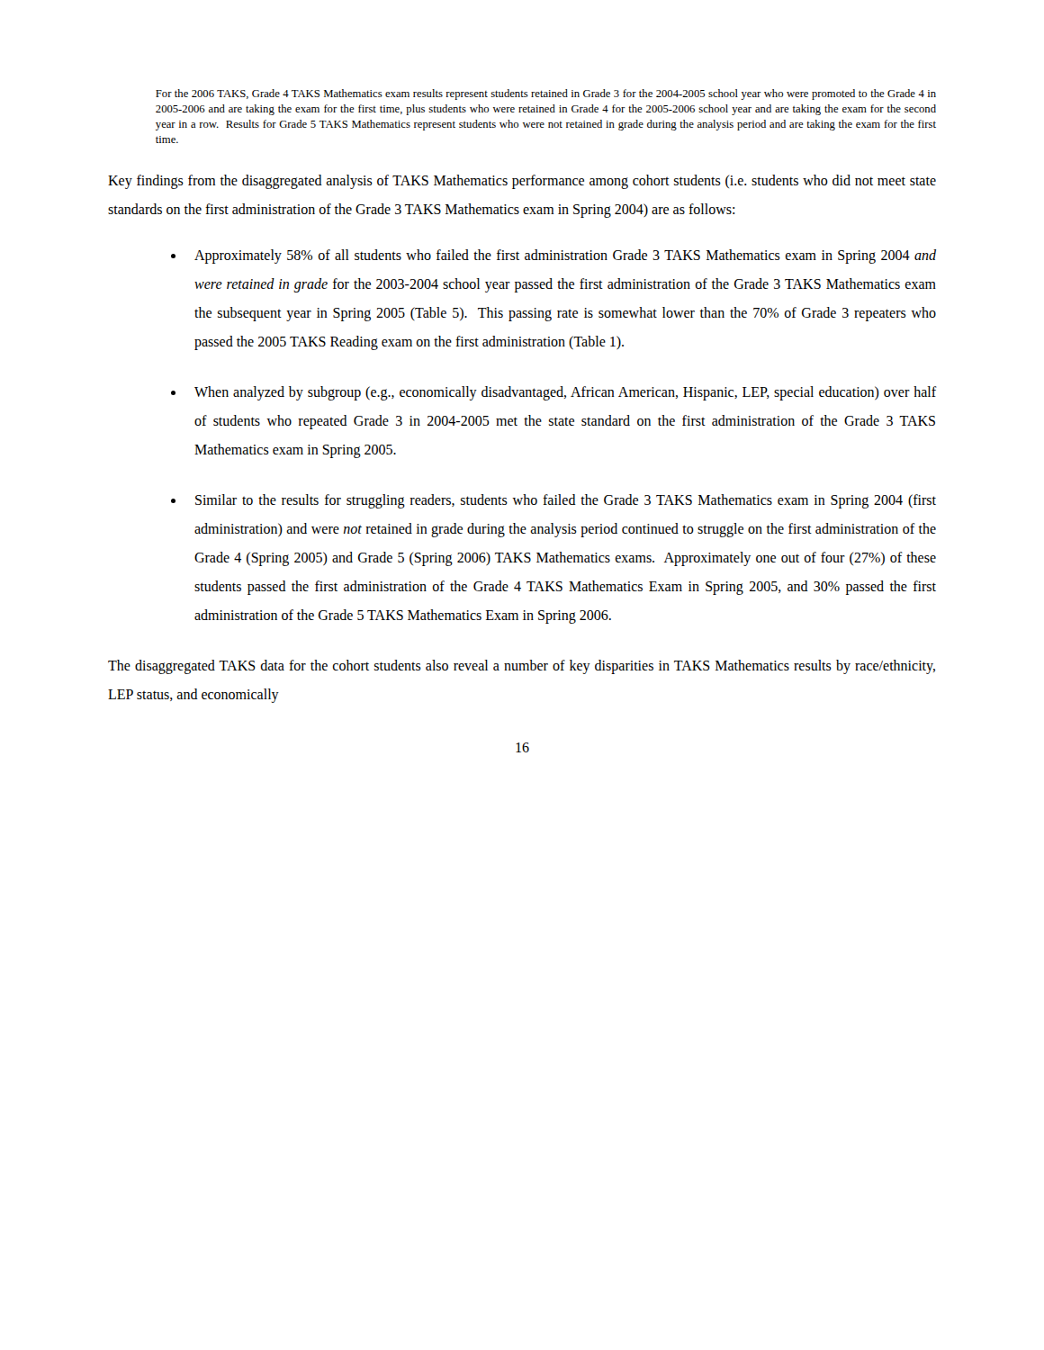For the 2006 TAKS, Grade 4 TAKS Mathematics exam results represent students retained in Grade 3 for the 2004-2005 school year who were promoted to the Grade 4 in 2005-2006 and are taking the exam for the first time, plus students who were retained in Grade 4 for the 2005-2006 school year and are taking the exam for the second year in a row. Results for Grade 5 TAKS Mathematics represent students who were not retained in grade during the analysis period and are taking the exam for the first time.
Key findings from the disaggregated analysis of TAKS Mathematics performance among cohort students (i.e. students who did not meet state standards on the first administration of the Grade 3 TAKS Mathematics exam in Spring 2004) are as follows:
Approximately 58% of all students who failed the first administration Grade 3 TAKS Mathematics exam in Spring 2004 and were retained in grade for the 2003-2004 school year passed the first administration of the Grade 3 TAKS Mathematics exam the subsequent year in Spring 2005 (Table 5). This passing rate is somewhat lower than the 70% of Grade 3 repeaters who passed the 2005 TAKS Reading exam on the first administration (Table 1).
When analyzed by subgroup (e.g., economically disadvantaged, African American, Hispanic, LEP, special education) over half of students who repeated Grade 3 in 2004-2005 met the state standard on the first administration of the Grade 3 TAKS Mathematics exam in Spring 2005.
Similar to the results for struggling readers, students who failed the Grade 3 TAKS Mathematics exam in Spring 2004 (first administration) and were not retained in grade during the analysis period continued to struggle on the first administration of the Grade 4 (Spring 2005) and Grade 5 (Spring 2006) TAKS Mathematics exams. Approximately one out of four (27%) of these students passed the first administration of the Grade 4 TAKS Mathematics Exam in Spring 2005, and 30% passed the first administration of the Grade 5 TAKS Mathematics Exam in Spring 2006.
The disaggregated TAKS data for the cohort students also reveal a number of key disparities in TAKS Mathematics results by race/ethnicity, LEP status, and economically
16